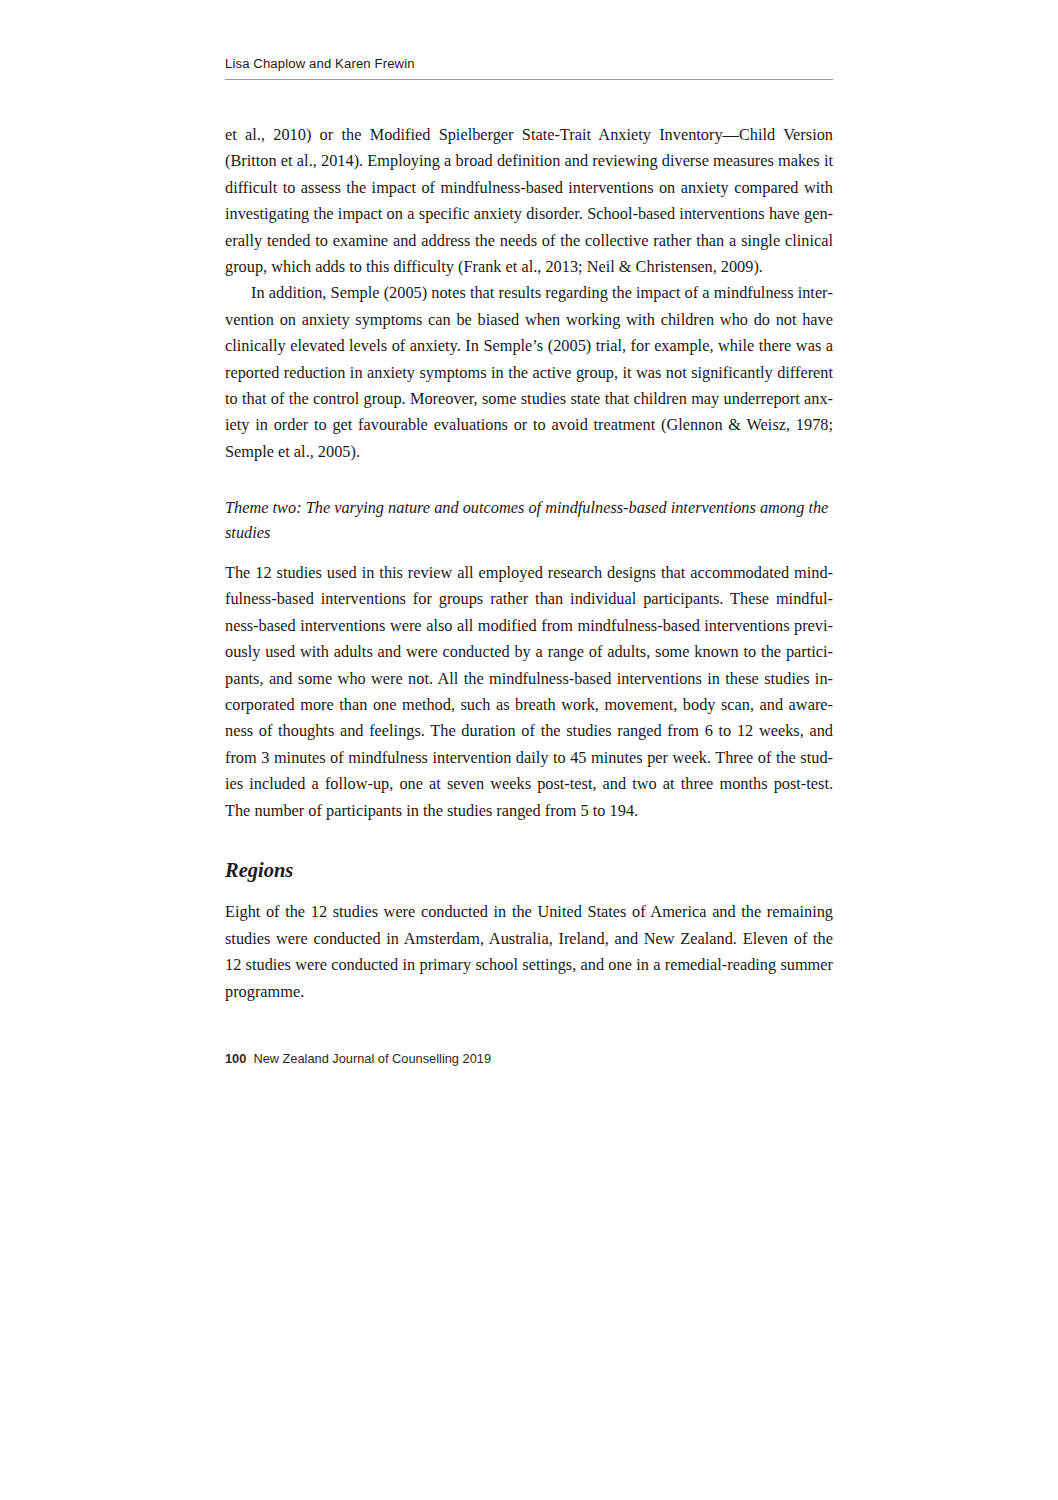Lisa Chaplow and Karen Frewin
et al., 2010) or the Modified Spielberger State-Trait Anxiety Inventory—Child Version (Britton et al., 2014). Employing a broad definition and reviewing diverse measures makes it difficult to assess the impact of mindfulness-based interventions on anxiety compared with investigating the impact on a specific anxiety disorder. School-based interventions have generally tended to examine and address the needs of the collective rather than a single clinical group, which adds to this difficulty (Frank et al., 2013; Neil & Christensen, 2009).
In addition, Semple (2005) notes that results regarding the impact of a mindfulness intervention on anxiety symptoms can be biased when working with children who do not have clinically elevated levels of anxiety. In Semple’s (2005) trial, for example, while there was a reported reduction in anxiety symptoms in the active group, it was not significantly different to that of the control group. Moreover, some studies state that children may underreport anxiety in order to get favourable evaluations or to avoid treatment (Glennon & Weisz, 1978; Semple et al., 2005).
Theme two: The varying nature and outcomes of mindfulness-based interventions among the studies
The 12 studies used in this review all employed research designs that accommodated mindfulness-based interventions for groups rather than individual participants. These mindfulness-based interventions were also all modified from mindfulness-based interventions previously used with adults and were conducted by a range of adults, some known to the participants, and some who were not. All the mindfulness-based interventions in these studies incorporated more than one method, such as breath work, movement, body scan, and awareness of thoughts and feelings. The duration of the studies ranged from 6 to 12 weeks, and from 3 minutes of mindfulness intervention daily to 45 minutes per week. Three of the studies included a follow-up, one at seven weeks post-test, and two at three months post-test. The number of participants in the studies ranged from 5 to 194.
Regions
Eight of the 12 studies were conducted in the United States of America and the remaining studies were conducted in Amsterdam, Australia, Ireland, and New Zealand. Eleven of the 12 studies were conducted in primary school settings, and one in a remedial-reading summer programme.
100 New Zealand Journal of Counselling 2019